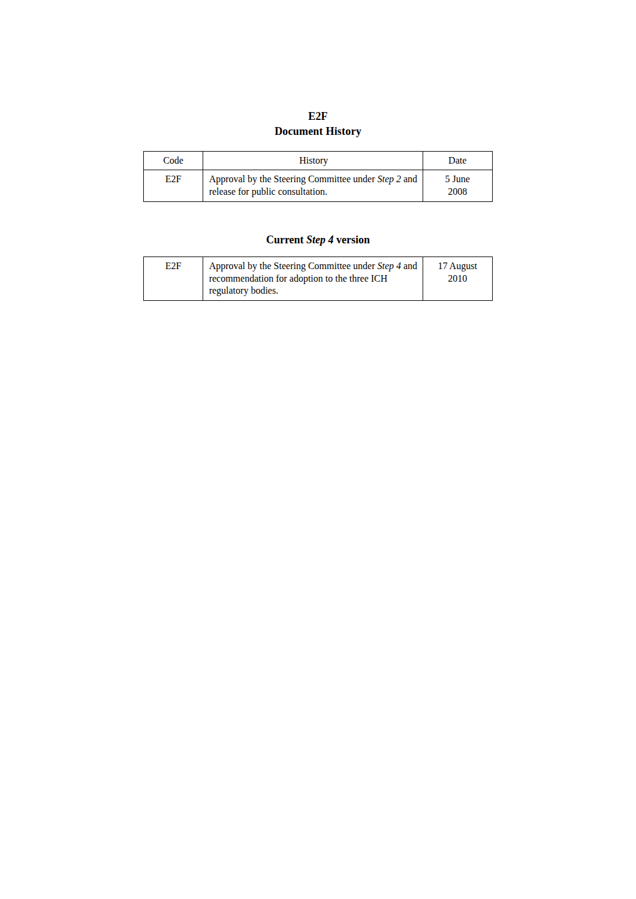E2F
Document History
| Code | History | Date |
| --- | --- | --- |
| E2F | Approval by the Steering Committee under Step 2 and release for public consultation. | 5 June 2008 |
Current Step 4 version
| E2F | Approval by the Steering Committee under Step 4 and recommendation for adoption to the three ICH regulatory bodies. | 17 August 2010 |